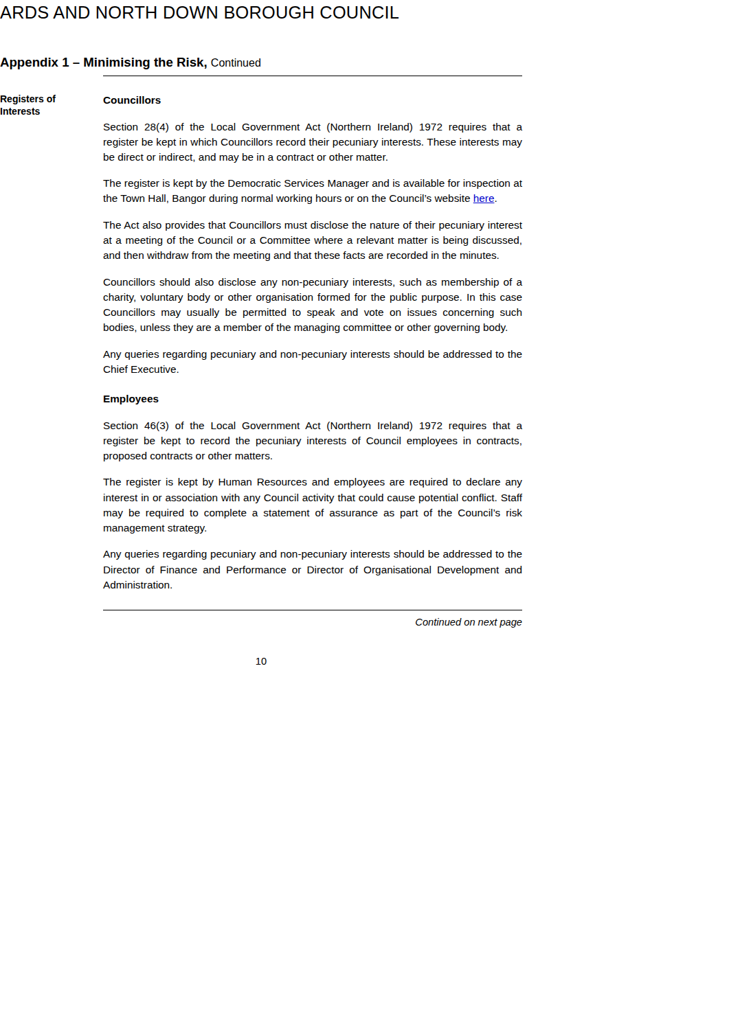ARDS AND NORTH DOWN BOROUGH COUNCIL
Appendix 1 – Minimising the Risk, Continued
Registers of Interests
Councillors
Section 28(4) of the Local Government Act (Northern Ireland) 1972 requires that a register be kept in which Councillors record their pecuniary interests. These interests may be direct or indirect, and may be in a contract or other matter.
The register is kept by the Democratic Services Manager and is available for inspection at the Town Hall, Bangor during normal working hours or on the Council’s website here.
The Act also provides that Councillors must disclose the nature of their pecuniary interest at a meeting of the Council or a Committee where a relevant matter is being discussed, and then withdraw from the meeting and that these facts are recorded in the minutes.
Councillors should also disclose any non-pecuniary interests, such as membership of a charity, voluntary body or other organisation formed for the public purpose. In this case Councillors may usually be permitted to speak and vote on issues concerning such bodies, unless they are a member of the managing committee or other governing body.
Any queries regarding pecuniary and non-pecuniary interests should be addressed to the Chief Executive.
Employees
Section 46(3) of the Local Government Act (Northern Ireland) 1972 requires that a register be kept to record the pecuniary interests of Council employees in contracts, proposed contracts or other matters.
The register is kept by Human Resources and employees are required to declare any interest in or association with any Council activity that could cause potential conflict. Staff may be required to complete a statement of assurance as part of the Council’s risk management strategy.
Any queries regarding pecuniary and non-pecuniary interests should be addressed to the Director of Finance and Performance or Director of Organisational Development and Administration.
Continued on next page
10